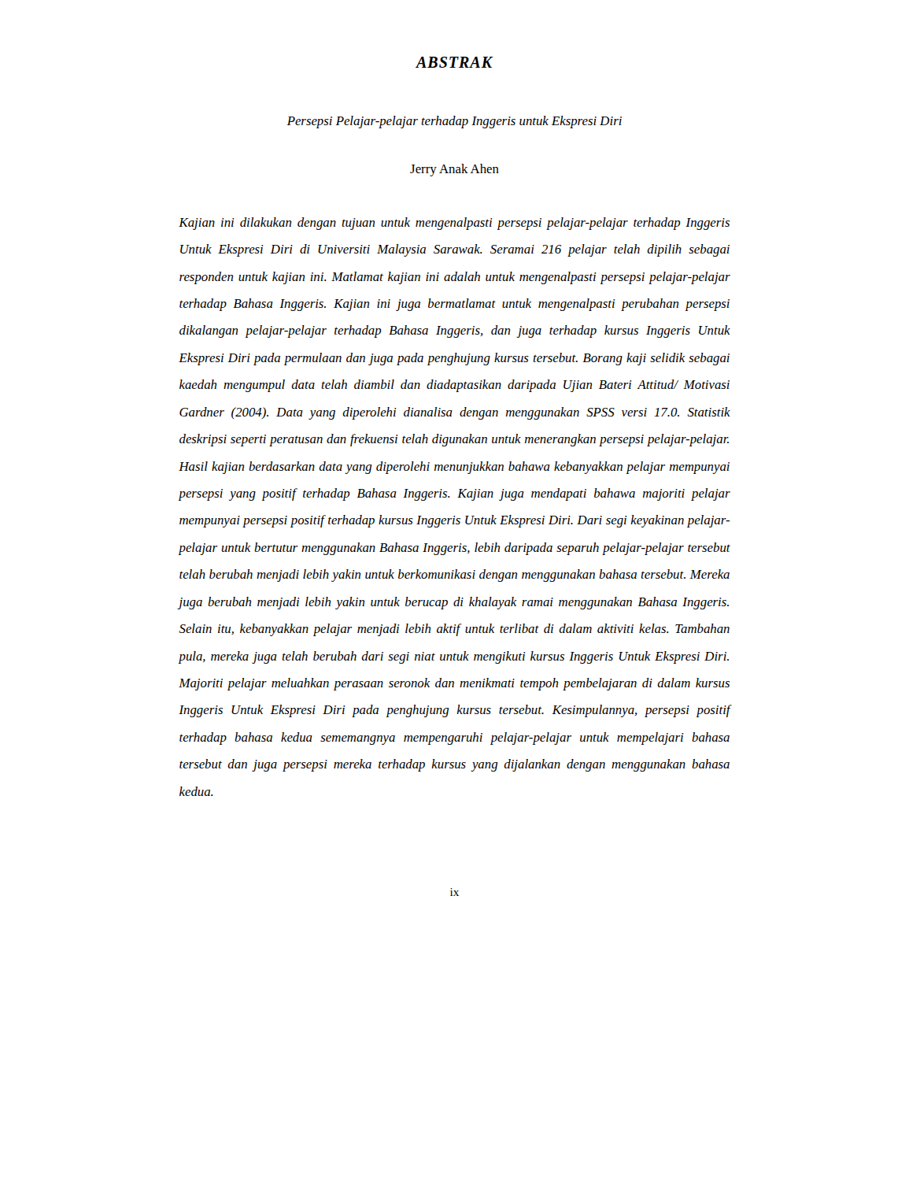ABSTRAK
Persepsi Pelajar-pelajar terhadap Inggeris untuk Ekspresi Diri
Jerry Anak Ahen
Kajian ini dilakukan dengan tujuan untuk mengenalpasti persepsi pelajar-pelajar terhadap Inggeris Untuk Ekspresi Diri di Universiti Malaysia Sarawak. Seramai 216 pelajar telah dipilih sebagai responden untuk kajian ini. Matlamat kajian ini adalah untuk mengenalpasti persepsi pelajar-pelajar terhadap Bahasa Inggeris. Kajian ini juga bermatlamat untuk mengenalpasti perubahan persepsi dikalangan pelajar-pelajar terhadap Bahasa Inggeris, dan juga terhadap kursus Inggeris Untuk Ekspresi Diri pada permulaan dan juga pada penghujung kursus tersebut. Borang kaji selidik sebagai kaedah mengumpul data telah diambil dan diadaptasikan daripada Ujian Bateri Attitud/ Motivasi Gardner (2004). Data yang diperolehi dianalisa dengan menggunakan SPSS versi 17.0. Statistik deskripsi seperti peratusan dan frekuensi telah digunakan untuk menerangkan persepsi pelajar-pelajar. Hasil kajian berdasarkan data yang diperolehi menunjukkan bahawa kebanyakkan pelajar mempunyai persepsi yang positif terhadap Bahasa Inggeris. Kajian juga mendapati bahawa majoriti pelajar mempunyai persepsi positif terhadap kursus Inggeris Untuk Ekspresi Diri. Dari segi keyakinan pelajar-pelajar untuk bertutur menggunakan Bahasa Inggeris, lebih daripada separuh pelajar-pelajar tersebut telah berubah menjadi lebih yakin untuk berkomunikasi dengan menggunakan bahasa tersebut. Mereka juga berubah menjadi lebih yakin untuk berucap di khalayak ramai menggunakan Bahasa Inggeris. Selain itu, kebanyakkan pelajar menjadi lebih aktif untuk terlibat di dalam aktiviti kelas. Tambahan pula, mereka juga telah berubah dari segi niat untuk mengikuti kursus Inggeris Untuk Ekspresi Diri. Majoriti pelajar meluahkan perasaan seronok dan menikmati tempoh pembelajaran di dalam kursus Inggeris Untuk Ekspresi Diri pada penghujung kursus tersebut. Kesimpulannya, persepsi positif terhadap bahasa kedua sememangnya mempengaruhi pelajar-pelajar untuk mempelajari bahasa tersebut dan juga persepsi mereka terhadap kursus yang dijalankan dengan menggunakan bahasa kedua.
ix